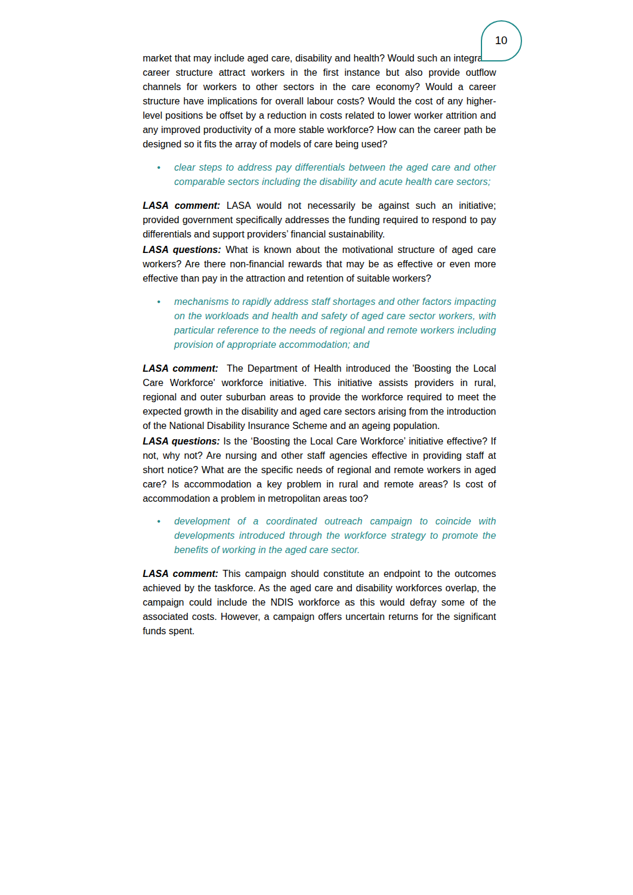10
market that may include aged care, disability and health? Would such an integrated career structure attract workers in the first instance but also provide outflow channels for workers to other sectors in the care economy? Would a career structure have implications for overall labour costs? Would the cost of any higher-level positions be offset by a reduction in costs related to lower worker attrition and any improved productivity of a more stable workforce? How can the career path be designed so it fits the array of models of care being used?
•
clear steps to address pay differentials between the aged care and other comparable sectors including the disability and acute health care sectors;
LASA comment: LASA would not necessarily be against such an initiative; provided government specifically addresses the funding required to respond to pay differentials and support providers’ financial sustainability.
LASA questions: What is known about the motivational structure of aged care workers? Are there non-financial rewards that may be as effective or even more effective than pay in the attraction and retention of suitable workers?
•
mechanisms to rapidly address staff shortages and other factors impacting on the workloads and health and safety of aged care sector workers, with particular reference to the needs of regional and remote workers including provision of appropriate accommodation; and
LASA comment: The Department of Health introduced the 'Boosting the Local Care Workforce' workforce initiative. This initiative assists providers in rural, regional and outer suburban areas to provide the workforce required to meet the expected growth in the disability and aged care sectors arising from the introduction of the National Disability Insurance Scheme and an ageing population.
LASA questions: Is the ‘Boosting the Local Care Workforce’ initiative effective? If not, why not? Are nursing and other staff agencies effective in providing staff at short notice? What are the specific needs of regional and remote workers in aged care? Is accommodation a key problem in rural and remote areas? Is cost of accommodation a problem in metropolitan areas too?
•
development of a coordinated outreach campaign to coincide with developments introduced through the workforce strategy to promote the benefits of working in the aged care sector.
LASA comment: This campaign should constitute an endpoint to the outcomes achieved by the taskforce. As the aged care and disability workforces overlap, the campaign could include the NDIS workforce as this would defray some of the associated costs. However, a campaign offers uncertain returns for the significant funds spent.